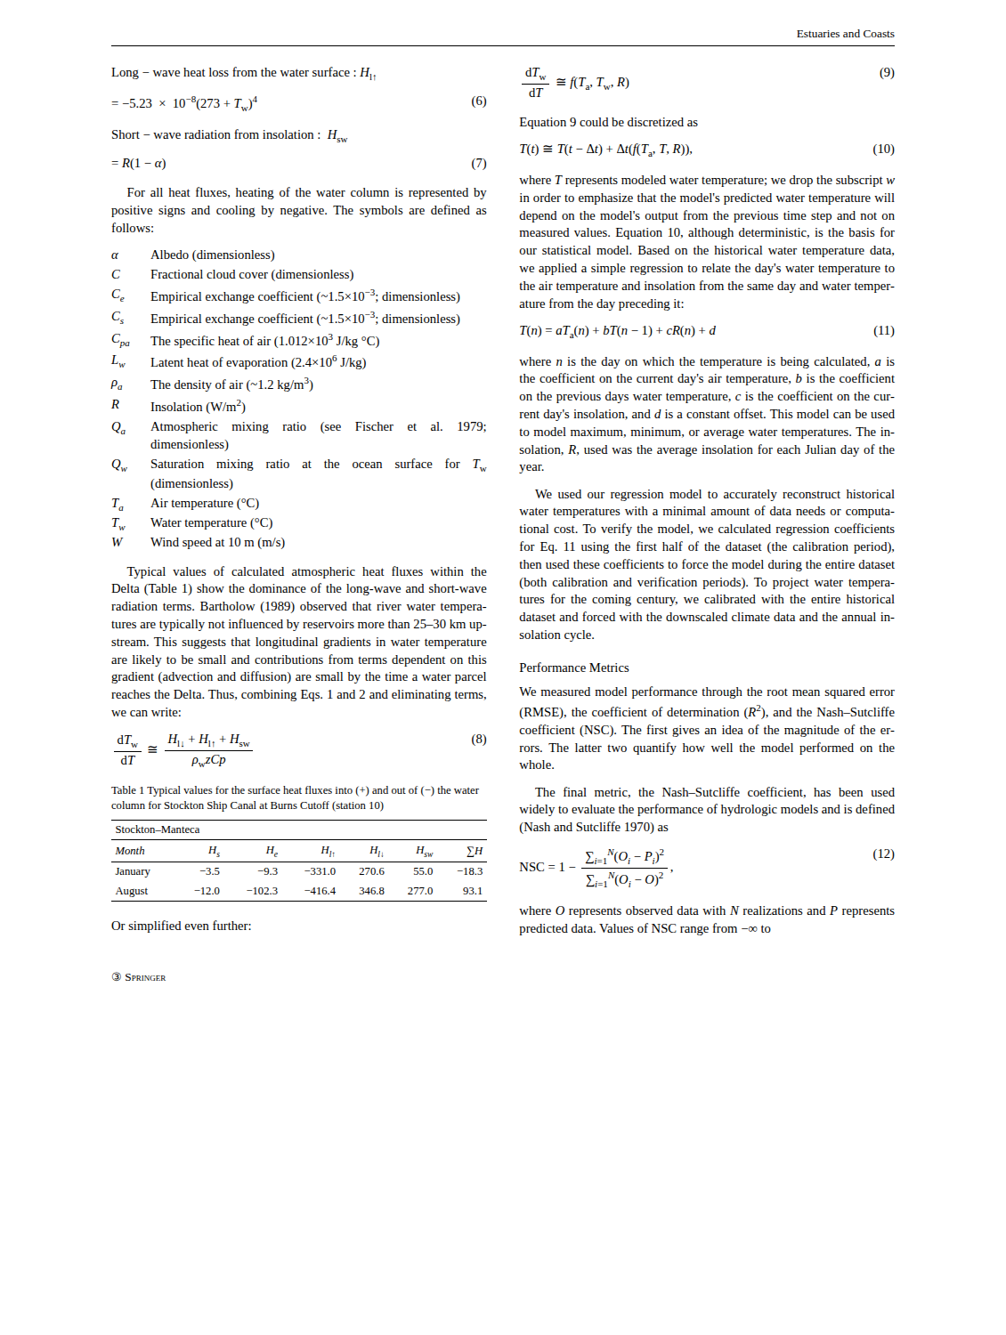Estuaries and Coasts
Long − wave heat loss from the water surface : Hl↑
= −5.23 × 10−8(273 + Tw)4 (6)
Short − wave radiation from insolation : Hsw
= R(1 − α) (7)
For all heat fluxes, heating of the water column is represented by positive signs and cooling by negative. The symbols are defined as follows:
α
Albedo (dimensionless)
C
Fractional cloud cover (dimensionless)
Ce
Empirical exchange coefficient (~1.5×10−3; dimensionless)
Cs
Empirical exchange coefficient (~1.5×10−3; dimensionless)
Cpa
The specific heat of air (1.012×103 J/kg °C)
Lw
Latent heat of evaporation (2.4×106 J/kg)
ρa
The density of air (~1.2 kg/m3)
R
Insolation (W/m2)
Qa
Atmospheric mixing ratio (see Fischer et al. 1979; dimensionless)
Qw
Saturation mixing ratio at the ocean surface for Tw (dimensionless)
Ta
Air temperature (°C)
Tw
Water temperature (°C)
W
Wind speed at 10 m (m/s)
Typical values of calculated atmospheric heat fluxes within the Delta (Table 1) show the dominance of the long-wave and short-wave radiation terms. Bartholow (1989) observed that river water temperatures are typically not influenced by reservoirs more than 25–30 km upstream. This suggests that longitudinal gradients in water temperature are likely to be small and contributions from terms dependent on this gradient (advection and diffusion) are small by the time a water parcel reaches the Delta. Thus, combining Eqs. 1 and 2 and eliminating terms, we can write:
dTw dT ≅ Hl↓ + Hl↑ + Hsw ρwzCp (8)
Table 1 Typical values for the surface heat fluxes into (+) and out of (−) the water column for Stockton Ship Canal at Burns Cutoff (station 10)
| Stockton–Manteca |
| --- |
| Month | H s | H e | H l↑ | H l↓ | H sw | ∑H |
| January | −3.5 | −9.3 | −331.0 | 270.6 | 55.0 | −18.3 |
| August | −12.0 | −102.3 | −416.4 | 346.8 | 277.0 | 93.1 |
Or simplified even further:
dTw dT ≅ f(Ta, Tw, R) (9)
Equation 9 could be discretized as
T(t) ≅ T(t − Δt) + Δt(f(Ta, T, R)), (10)
where T represents modeled water temperature; we drop the subscript w in order to emphasize that the model's predicted water temperature will depend on the model's output from the previous time step and not on measured values. Equation 10, although deterministic, is the basis for our statistical model. Based on the historical water temperature data, we applied a simple regression to relate the day's water temperature to the air temperature and insolation from the same day and water temperature from the day preceding it:
T(n) = aTa(n) + bT(n − 1) + cR(n) + d (11)
where n is the day on which the temperature is being calculated, a is the coefficient on the current day's air temperature, b is the coefficient on the previous days water temperature, c is the coefficient on the current day's insolation, and d is a constant offset. This model can be used to model maximum, minimum, or average water temperatures. The insolation, R, used was the average insolation for each Julian day of the year.
We used our regression model to accurately reconstruct historical water temperatures with a minimal amount of data needs or computational cost. To verify the model, we calculated regression coefficients for Eq. 11 using the first half of the dataset (the calibration period), then used these coefficients to force the model during the entire dataset (both calibration and verification periods). To project water temperatures for the coming century, we calibrated with the entire historical dataset and forced with the downscaled climate data and the annual insolation cycle.
Performance Metrics
We measured model performance through the root mean squared error (RMSE), the coefficient of determination (R2), and the Nash–Sutcliffe coefficient (NSC). The first gives an idea of the magnitude of the errors. The latter two quantify how well the model performed on the whole.
The final metric, the Nash–Sutcliffe coefficient, has been used widely to evaluate the performance of hydrologic models and is defined (Nash and Sutcliffe 1970) as
NSC = 1 − ∑i=1N(Oi − Pi)2 ∑i=1N(Oi − O)2 , (12)
where O represents observed data with N realizations and P represents predicted data. Values of NSC range from −∞ to
③ Springer